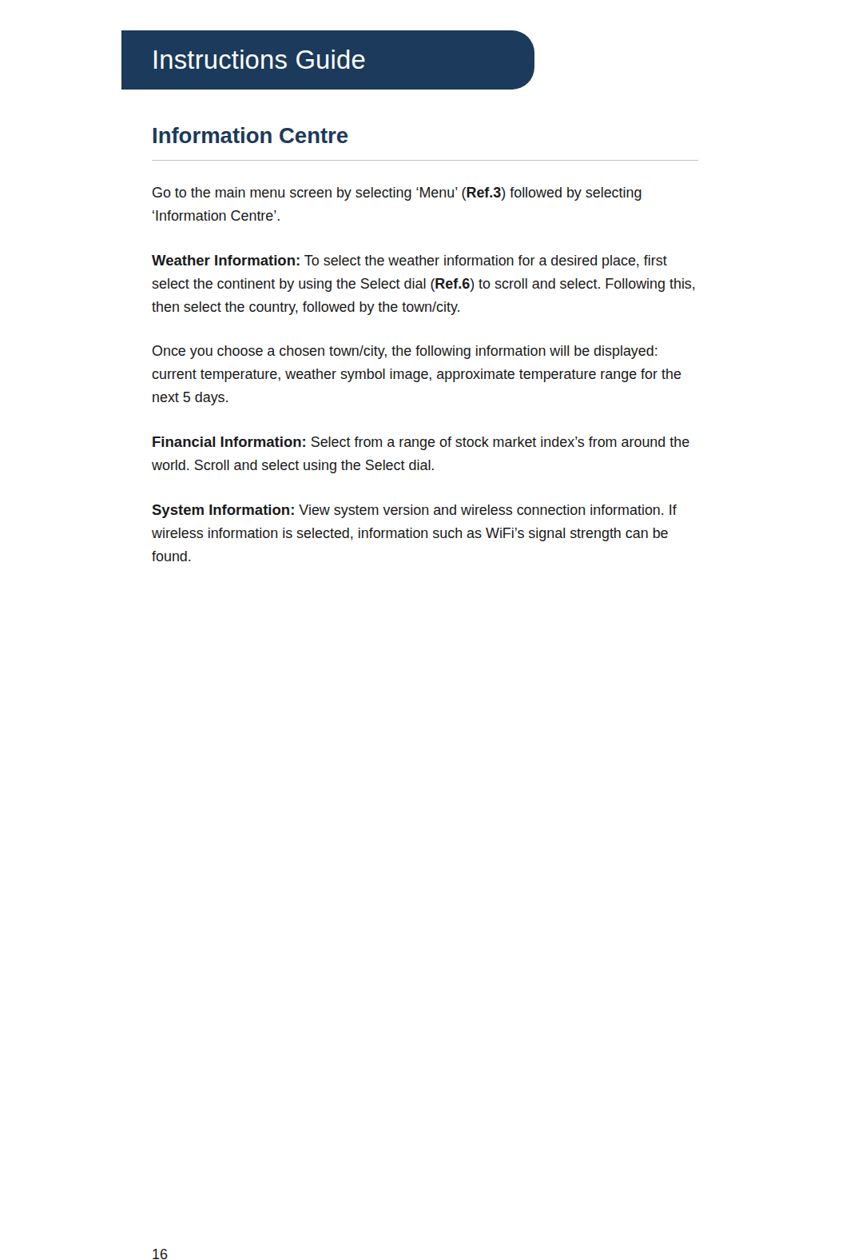Instructions Guide
Information Centre
Go to the main menu screen by selecting ‘Menu’ (Ref.3) followed by selecting ‘Information Centre’.
Weather Information: To select the weather information for a desired place, first select the continent by using the Select dial (Ref.6) to scroll and select. Following this, then select the country, followed by the town/city.
Once you choose a chosen town/city, the following information will be displayed: current temperature, weather symbol image, approximate temperature range for the next 5 days.
Financial Information: Select from a range of stock market index’s from around the world. Scroll and select using the Select dial.
System Information: View system version and wireless connection information. If wireless information is selected, information such as WiFi’s signal strength can be found.
16